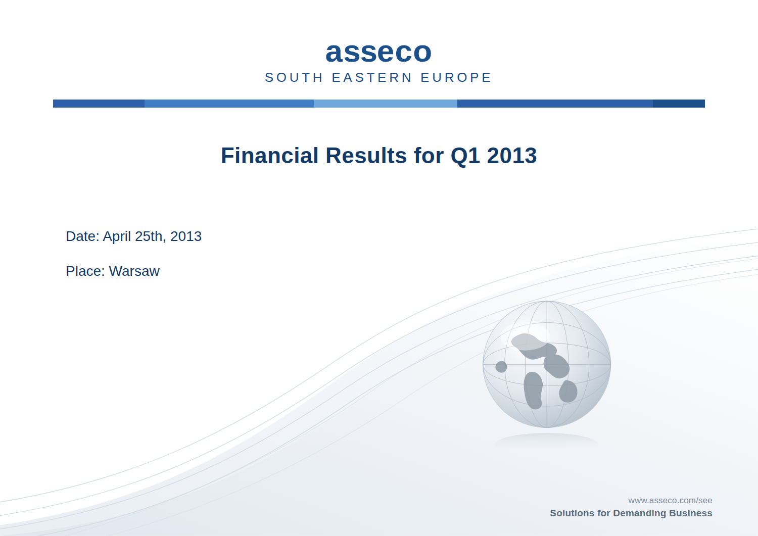asseco
South Eastern Europe
Financial Results for Q1 2013
Date: April 25th, 2013
Place: Warsaw
www.asseco.com/see
Solutions for Demanding Business